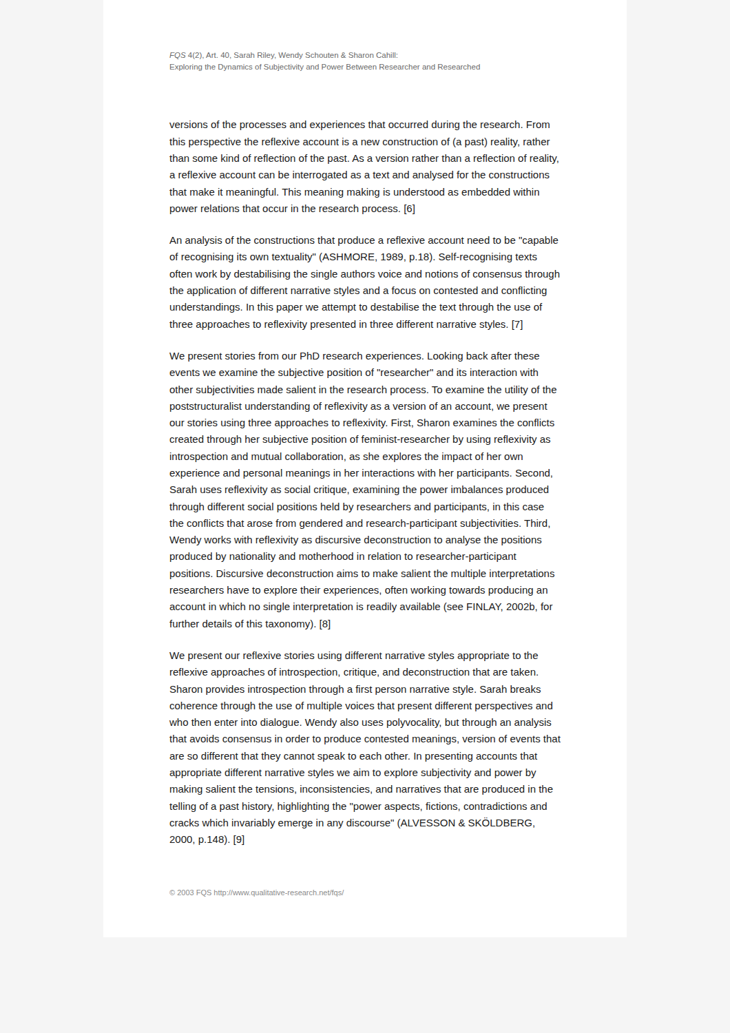FQS 4(2), Art. 40, Sarah Riley, Wendy Schouten & Sharon Cahill:
Exploring the Dynamics of Subjectivity and Power Between Researcher and Researched
versions of the processes and experiences that occurred during the research. From this perspective the reflexive account is a new construction of (a past) reality, rather than some kind of reflection of the past. As a version rather than a reflection of reality, a reflexive account can be interrogated as a text and analysed for the constructions that make it meaningful. This meaning making is understood as embedded within power relations that occur in the research process. [6]
An analysis of the constructions that produce a reflexive account need to be "capable of recognising its own textuality" (ASHMORE, 1989, p.18). Self-recognising texts often work by destabilising the single authors voice and notions of consensus through the application of different narrative styles and a focus on contested and conflicting understandings. In this paper we attempt to destabilise the text through the use of three approaches to reflexivity presented in three different narrative styles. [7]
We present stories from our PhD research experiences. Looking back after these events we examine the subjective position of "researcher" and its interaction with other subjectivities made salient in the research process. To examine the utility of the poststructuralist understanding of reflexivity as a version of an account, we present our stories using three approaches to reflexivity. First, Sharon examines the conflicts created through her subjective position of feminist-researcher by using reflexivity as introspection and mutual collaboration, as she explores the impact of her own experience and personal meanings in her interactions with her participants. Second, Sarah uses reflexivity as social critique, examining the power imbalances produced through different social positions held by researchers and participants, in this case the conflicts that arose from gendered and research-participant subjectivities. Third, Wendy works with reflexivity as discursive deconstruction to analyse the positions produced by nationality and motherhood in relation to researcher-participant positions. Discursive deconstruction aims to make salient the multiple interpretations researchers have to explore their experiences, often working towards producing an account in which no single interpretation is readily available (see FINLAY, 2002b, for further details of this taxonomy). [8]
We present our reflexive stories using different narrative styles appropriate to the reflexive approaches of introspection, critique, and deconstruction that are taken. Sharon provides introspection through a first person narrative style. Sarah breaks coherence through the use of multiple voices that present different perspectives and who then enter into dialogue. Wendy also uses polyvocality, but through an analysis that avoids consensus in order to produce contested meanings, version of events that are so different that they cannot speak to each other. In presenting accounts that appropriate different narrative styles we aim to explore subjectivity and power by making salient the tensions, inconsistencies, and narratives that are produced in the telling of a past history, highlighting the "power aspects, fictions, contradictions and cracks which invariably emerge in any discourse" (ALVESSON & SKÖLDBERG, 2000, p.148). [9]
© 2003 FQS http://www.qualitative-research.net/fqs/